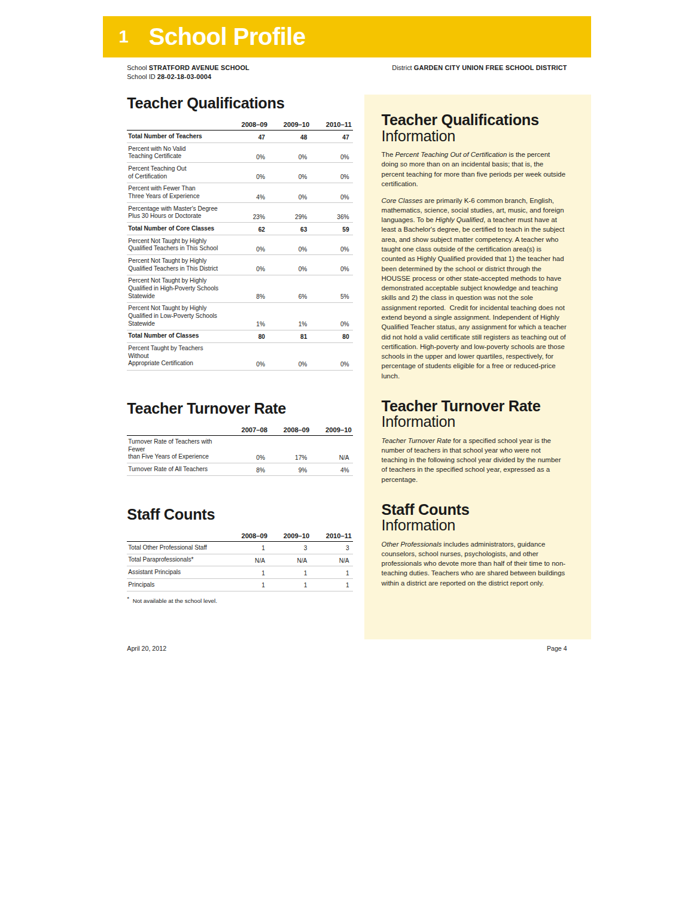1
School Profile
School STRATFORD AVENUE SCHOOL
School ID 28-02-18-03-0004
District GARDEN CITY UNION FREE SCHOOL DISTRICT
Teacher Qualifications
| | 2008–09 | 2009–10 | 2010–11 |
| --- | --- | --- | --- |
| Total Number of Teachers | 47 | 48 | 47 |
| Percent with No Valid Teaching Certificate | 0% | 0% | 0% |
| Percent Teaching Out of Certification | 0% | 0% | 0% |
| Percent with Fewer Than Three Years of Experience | 4% | 0% | 0% |
| Percentage with Master's Degree Plus 30 Hours or Doctorate | 23% | 29% | 36% |
| Total Number of Core Classes | 62 | 63 | 59 |
| Percent Not Taught by Highly Qualified Teachers in This School | 0% | 0% | 0% |
| Percent Not Taught by Highly Qualified Teachers in This District | 0% | 0% | 0% |
| Percent Not Taught by Highly Qualified in High-Poverty Schools Statewide | 8% | 6% | 5% |
| Percent Not Taught by Highly Qualified in Low-Poverty Schools Statewide | 1% | 1% | 0% |
| Total Number of Classes | 80 | 81 | 80 |
| Percent Taught by Teachers Without Appropriate Certification | 0% | 0% | 0% |
Teacher Turnover Rate
| | 2007–08 | 2008–09 | 2009–10 |
| --- | --- | --- | --- |
| Turnover Rate of Teachers with Fewer than Five Years of Experience | 0% | 17% | N/A |
| Turnover Rate of All Teachers | 8% | 9% | 4% |
Staff Counts
| | 2008–09 | 2009–10 | 2010–11 |
| --- | --- | --- | --- |
| Total Other Professional Staff | 1 | 3 | 3 |
| Total Paraprofessionals* | N/A | N/A | N/A |
| Assistant Principals | 1 | 1 | 1 |
| Principals | 1 | 1 | 1 |
* Not available at the school level.
Teacher Qualifications
Information
The Percent Teaching Out of Certification is the percent doing so more than on an incidental basis; that is, the percent teaching for more than five periods per week outside certification.
Core Classes are primarily K-6 common branch, English, mathematics, science, social studies, art, music, and foreign languages. To be Highly Qualified, a teacher must have at least a Bachelor's degree, be certified to teach in the subject area, and show subject matter competency. A teacher who taught one class outside of the certification area(s) is counted as Highly Qualified provided that 1) the teacher had been determined by the school or district through the HOUSSE process or other state-accepted methods to have demonstrated acceptable subject knowledge and teaching skills and 2) the class in question was not the sole assignment reported. Credit for incidental teaching does not extend beyond a single assignment. Independent of Highly Qualified Teacher status, any assignment for which a teacher did not hold a valid certificate still registers as teaching out of certification. High-poverty and low-poverty schools are those schools in the upper and lower quartiles, respectively, for percentage of students eligible for a free or reduced-price lunch.
Teacher Turnover Rate
Information
Teacher Turnover Rate for a specified school year is the number of teachers in that school year who were not teaching in the following school year divided by the number of teachers in the specified school year, expressed as a percentage.
Staff Counts
Information
Other Professionals includes administrators, guidance counselors, school nurses, psychologists, and other professionals who devote more than half of their time to non-teaching duties. Teachers who are shared between buildings within a district are reported on the district report only.
April 20, 2012
Page 4